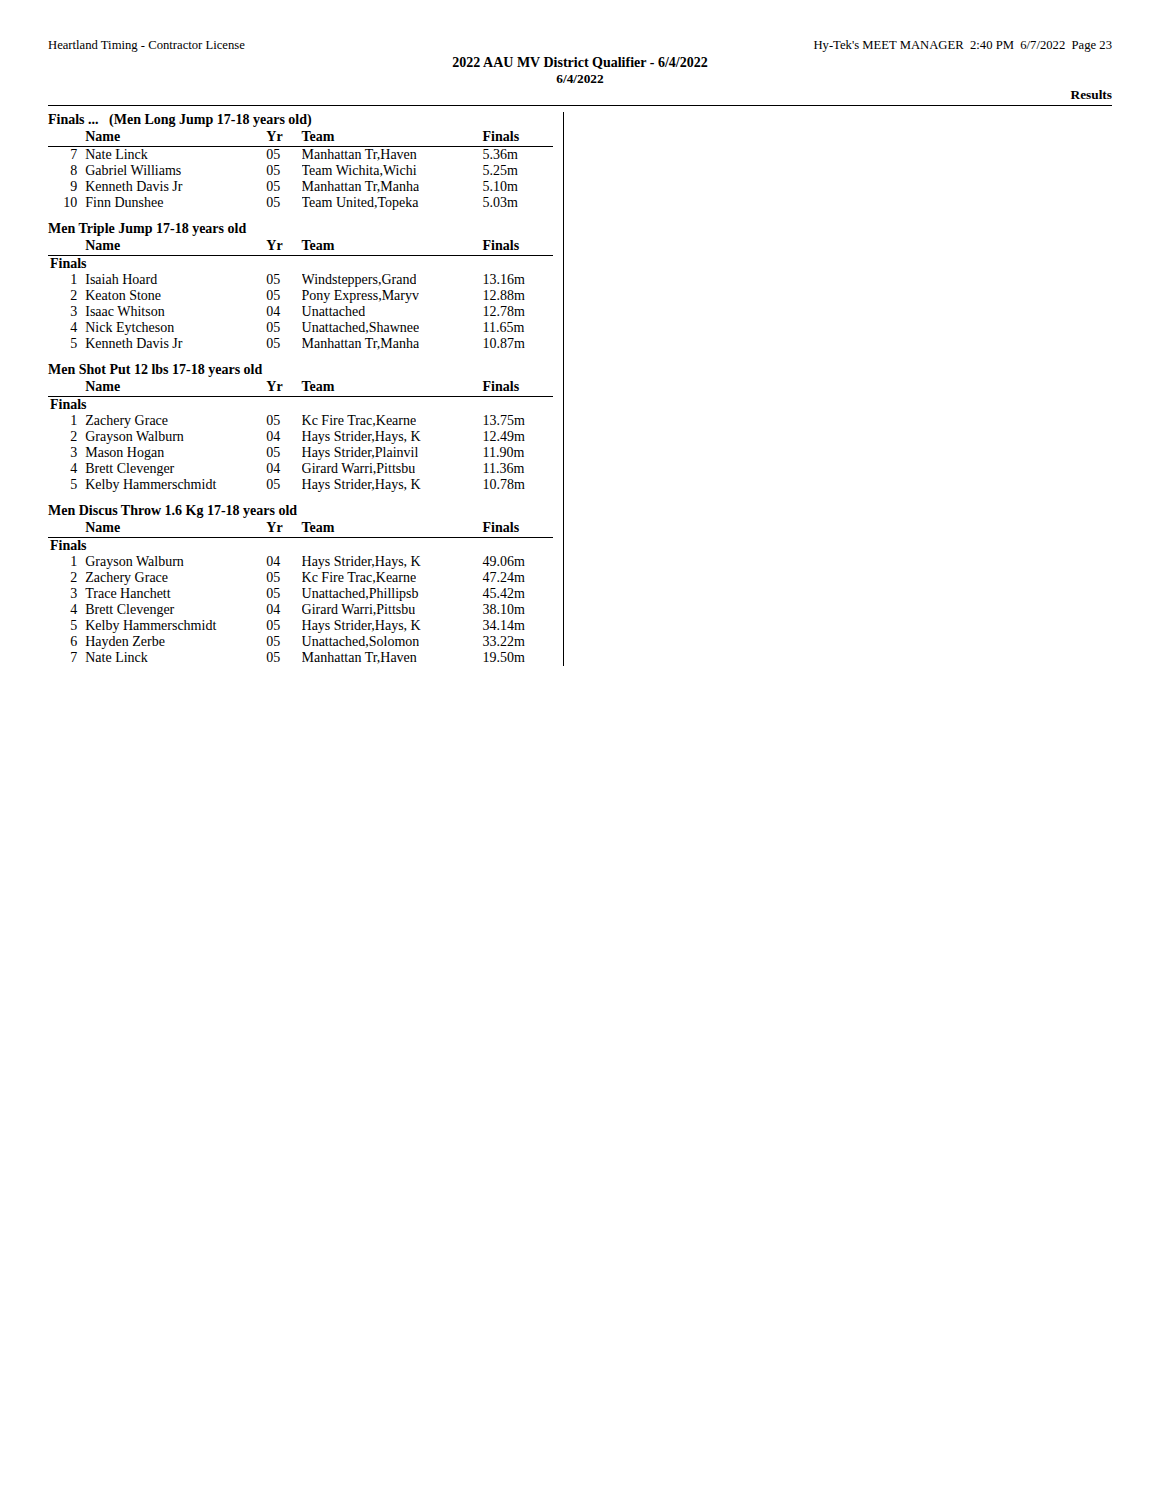Heartland Timing - Contractor License
Hy-Tek's MEET MANAGER 2:40 PM 6/7/2022 Page 23
2022 AAU MV District Qualifier - 6/4/2022
6/4/2022
Results
Finals ... (Men Long Jump 17-18 years old)
| | Name | Yr | Team | Finals |
| --- | --- | --- | --- | --- |
| 7 | Nate Linck | 05 | Manhattan Tr,Haven | 5.36m |
| 8 | Gabriel Williams | 05 | Team Wichita,Wichi | 5.25m |
| 9 | Kenneth Davis Jr | 05 | Manhattan Tr,Manha | 5.10m |
| 10 | Finn Dunshee | 05 | Team United,Topeka | 5.03m |
Men Triple Jump 17-18 years old
| | Name | Yr | Team | Finals |
| --- | --- | --- | --- | --- |
| Finals |
| 1 | Isaiah Hoard | 05 | Windsteppers,Grand | 13.16m |
| 2 | Keaton Stone | 05 | Pony Express,Maryv | 12.88m |
| 3 | Isaac Whitson | 04 | Unattached | 12.78m |
| 4 | Nick Eytcheson | 05 | Unattached,Shawnee | 11.65m |
| 5 | Kenneth Davis Jr | 05 | Manhattan Tr,Manha | 10.87m |
Men Shot Put 12 lbs 17-18 years old
| | Name | Yr | Team | Finals |
| --- | --- | --- | --- | --- |
| Finals |
| 1 | Zachery Grace | 05 | Kc Fire Trac,Kearne | 13.75m |
| 2 | Grayson Walburn | 04 | Hays Strider,Hays, K | 12.49m |
| 3 | Mason Hogan | 05 | Hays Strider,Plainvil | 11.90m |
| 4 | Brett Clevenger | 04 | Girard Warri,Pittsbu | 11.36m |
| 5 | Kelby Hammerschmidt | 05 | Hays Strider,Hays, K | 10.78m |
Men Discus Throw 1.6 Kg 17-18 years old
| | Name | Yr | Team | Finals |
| --- | --- | --- | --- | --- |
| Finals |
| 1 | Grayson Walburn | 04 | Hays Strider,Hays, K | 49.06m |
| 2 | Zachery Grace | 05 | Kc Fire Trac,Kearne | 47.24m |
| 3 | Trace Hanchett | 05 | Unattached,Phillipsb | 45.42m |
| 4 | Brett Clevenger | 04 | Girard Warri,Pittsbu | 38.10m |
| 5 | Kelby Hammerschmidt | 05 | Hays Strider,Hays, K | 34.14m |
| 6 | Hayden Zerbe | 05 | Unattached,Solomon | 33.22m |
| 7 | Nate Linck | 05 | Manhattan Tr,Haven | 19.50m |